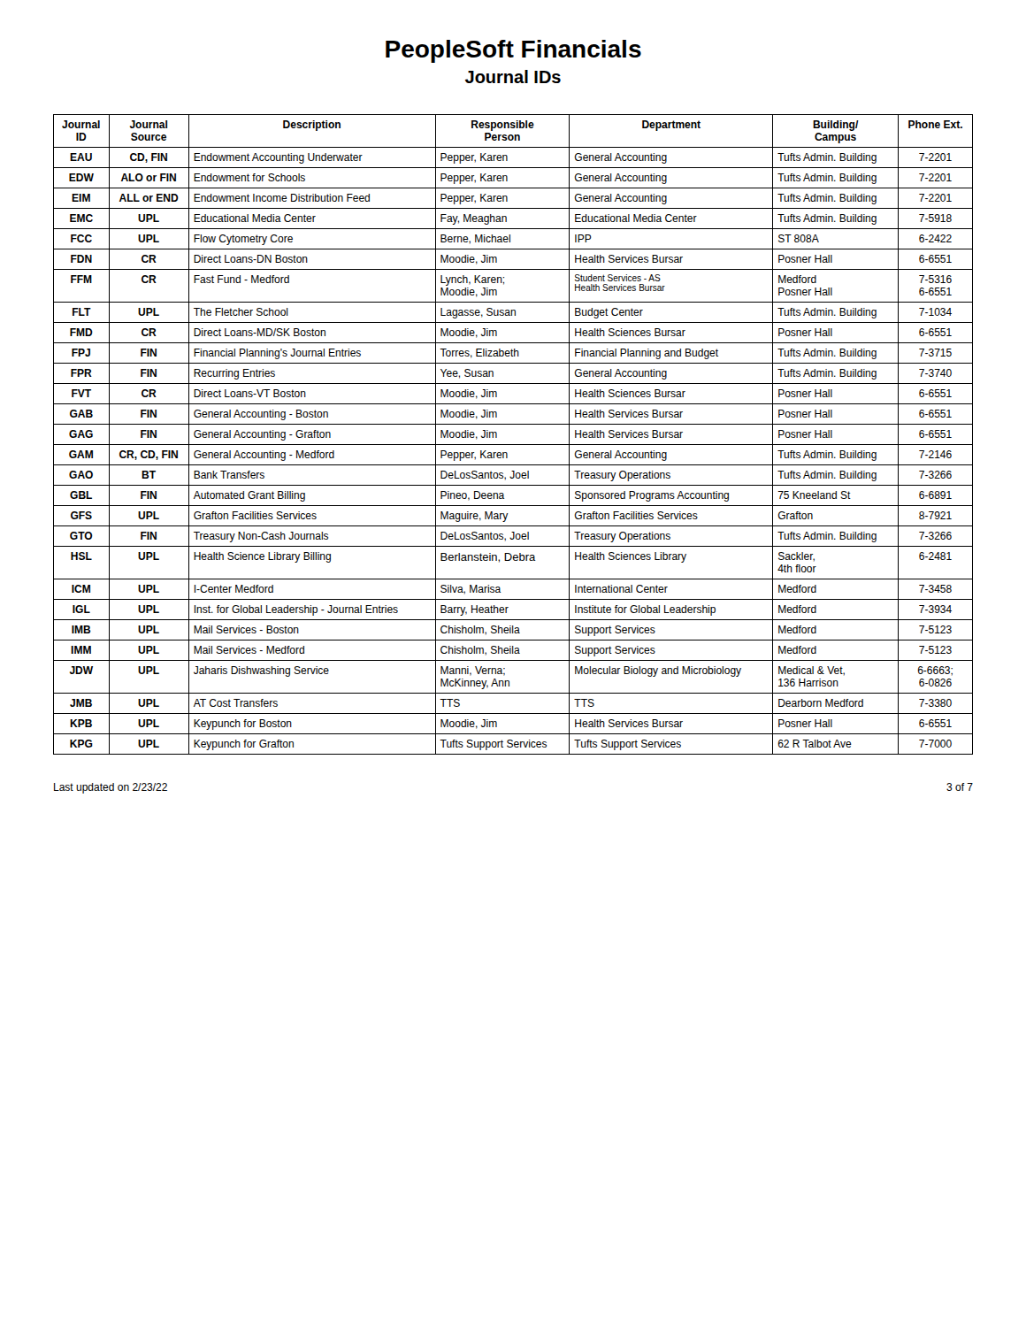PeopleSoft Financials
Journal IDs
| Journal ID | Journal Source | Description | Responsible Person | Department | Building/ Campus | Phone Ext. |
| --- | --- | --- | --- | --- | --- | --- |
| EAU | CD, FIN | Endowment Accounting Underwater | Pepper, Karen | General Accounting | Tufts Admin. Building | 7-2201 |
| EDW | ALO or FIN | Endowment for Schools | Pepper, Karen | General Accounting | Tufts Admin. Building | 7-2201 |
| EIM | ALL or END | Endowment Income Distribution Feed | Pepper, Karen | General Accounting | Tufts Admin. Building | 7-2201 |
| EMC | UPL | Educational Media Center | Fay, Meaghan | Educational Media Center | Tufts Admin. Building | 7-5918 |
| FCC | UPL | Flow Cytometry Core | Berne, Michael | IPP | ST 808A | 6-2422 |
| FDN | CR | Direct Loans-DN Boston | Moodie, Jim | Health Services Bursar | Posner Hall | 6-6551 |
| FFM | CR | Fast Fund - Medford | Lynch, Karen; Moodie, Jim | Student Services - AS Health Services Bursar | Medford Posner Hall | 7-5316 6-6551 |
| FLT | UPL | The Fletcher School | Lagasse, Susan | Budget Center | Tufts Admin. Building | 7-1034 |
| FMD | CR | Direct Loans-MD/SK Boston | Moodie, Jim | Health Sciences Bursar | Posner Hall | 6-6551 |
| FPJ | FIN | Financial Planning's Journal Entries | Torres, Elizabeth | Financial Planning and Budget | Tufts Admin. Building | 7-3715 |
| FPR | FIN | Recurring Entries | Yee, Susan | General Accounting | Tufts Admin. Building | 7-3740 |
| FVT | CR | Direct Loans-VT Boston | Moodie, Jim | Health Sciences Bursar | Posner Hall | 6-6551 |
| GAB | FIN | General Accounting - Boston | Moodie, Jim | Health Services Bursar | Posner Hall | 6-6551 |
| GAG | FIN | General Accounting - Grafton | Moodie, Jim | Health Services Bursar | Posner Hall | 6-6551 |
| GAM | CR, CD, FIN | General Accounting - Medford | Pepper, Karen | General Accounting | Tufts Admin. Building | 7-2146 |
| GAO | BT | Bank Transfers | DeLosSantos, Joel | Treasury Operations | Tufts Admin. Building | 7-3266 |
| GBL | FIN | Automated Grant Billing | Pineo, Deena | Sponsored Programs Accounting | 75 Kneeland St | 6-6891 |
| GFS | UPL | Grafton Facilities Services | Maguire, Mary | Grafton Facilities Services | Grafton | 8-7921 |
| GTO | FIN | Treasury Non-Cash Journals | DeLosSantos, Joel | Treasury Operations | Tufts Admin. Building | 7-3266 |
| HSL | UPL | Health Science Library Billing | Berlanstein, Debra | Health Sciences Library | Sackler, 4th floor | 6-2481 |
| ICM | UPL | I-Center Medford | Silva, Marisa | International Center | Medford | 7-3458 |
| IGL | UPL | Inst. for Global Leadership - Journal Entries | Barry, Heather | Institute for Global Leadership | Medford | 7-3934 |
| IMB | UPL | Mail Services - Boston | Chisholm, Sheila | Support Services | Medford | 7-5123 |
| IMM | UPL | Mail Services - Medford | Chisholm, Sheila | Support Services | Medford | 7-5123 |
| JDW | UPL | Jaharis Dishwashing Service | Manni, Verna; McKinney, Ann | Molecular Biology and Microbiology | Medical & Vet, 136 Harrison | 6-6663; 6-0826 |
| JMB | UPL | AT Cost Transfers | TTS | TTS | Dearborn Medford | 7-3380 |
| KPB | UPL | Keypunch for Boston | Moodie, Jim | Health Services Bursar | Posner Hall | 6-6551 |
| KPG | UPL | Keypunch for Grafton | Tufts Support Services | Tufts Support Services | 62 R Talbot Ave | 7-7000 |
Last updated on 2/23/22 3 of 7